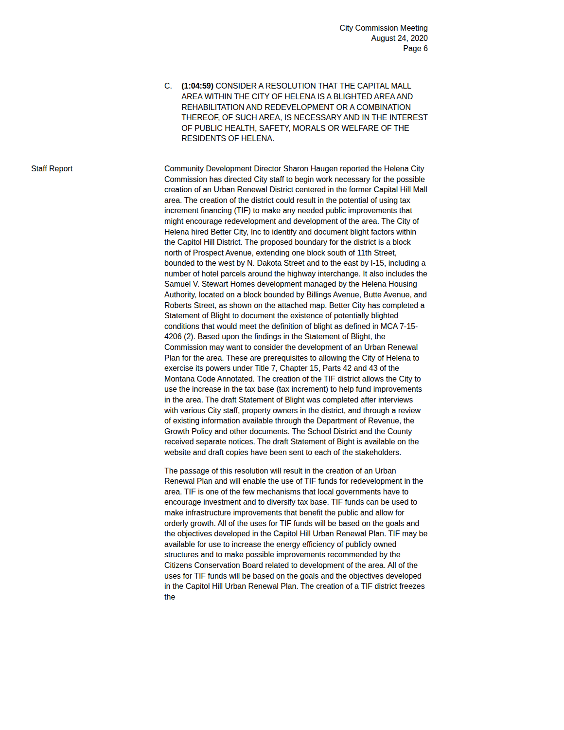City Commission Meeting
August 24, 2020
Page 6
C.
(1:04:59) CONSIDER A RESOLUTION THAT THE CAPITAL MALL AREA WITHIN THE CITY OF HELENA IS A BLIGHTED AREA AND REHABILITATION AND REDEVELOPMENT OR A COMBINATION THEREOF, OF SUCH AREA, IS NECESSARY AND IN THE INTEREST OF PUBLIC HEALTH, SAFETY, MORALS OR WELFARE OF THE RESIDENTS OF HELENA.
Staff Report
Community Development Director Sharon Haugen reported the Helena City Commission has directed City staff to begin work necessary for the possible creation of an Urban Renewal District centered in the former Capital Hill Mall area. The creation of the district could result in the potential of using tax increment financing (TIF) to make any needed public improvements that might encourage redevelopment and development of the area. The City of Helena hired Better City, Inc to identify and document blight factors within the Capitol Hill District. The proposed boundary for the district is a block north of Prospect Avenue, extending one block south of 11th Street, bounded to the west by N. Dakota Street and to the east by I-15, including a number of hotel parcels around the highway interchange. It also includes the Samuel V. Stewart Homes development managed by the Helena Housing Authority, located on a block bounded by Billings Avenue, Butte Avenue, and Roberts Street, as shown on the attached map. Better City has completed a Statement of Blight to document the existence of potentially blighted conditions that would meet the definition of blight as defined in MCA 7-15-4206 (2). Based upon the findings in the Statement of Blight, the Commission may want to consider the development of an Urban Renewal Plan for the area. These are prerequisites to allowing the City of Helena to exercise its powers under Title 7, Chapter 15, Parts 42 and 43 of the Montana Code Annotated. The creation of the TIF district allows the City to use the increase in the tax base (tax increment) to help fund improvements in the area. The draft Statement of Blight was completed after interviews with various City staff, property owners in the district, and through a review of existing information available through the Department of Revenue, the Growth Policy and other documents. The School District and the County received separate notices. The draft Statement of Bight is available on the website and draft copies have been sent to each of the stakeholders.
The passage of this resolution will result in the creation of an Urban Renewal Plan and will enable the use of TIF funds for redevelopment in the area. TIF is one of the few mechanisms that local governments have to encourage investment and to diversify tax base. TIF funds can be used to make infrastructure improvements that benefit the public and allow for orderly growth. All of the uses for TIF funds will be based on the goals and the objectives developed in the Capitol Hill Urban Renewal Plan. TIF may be available for use to increase the energy efficiency of publicly owned structures and to make possible improvements recommended by the Citizens Conservation Board related to development of the area. All of the uses for TIF funds will be based on the goals and the objectives developed in the Capitol Hill Urban Renewal Plan. The creation of a TIF district freezes the